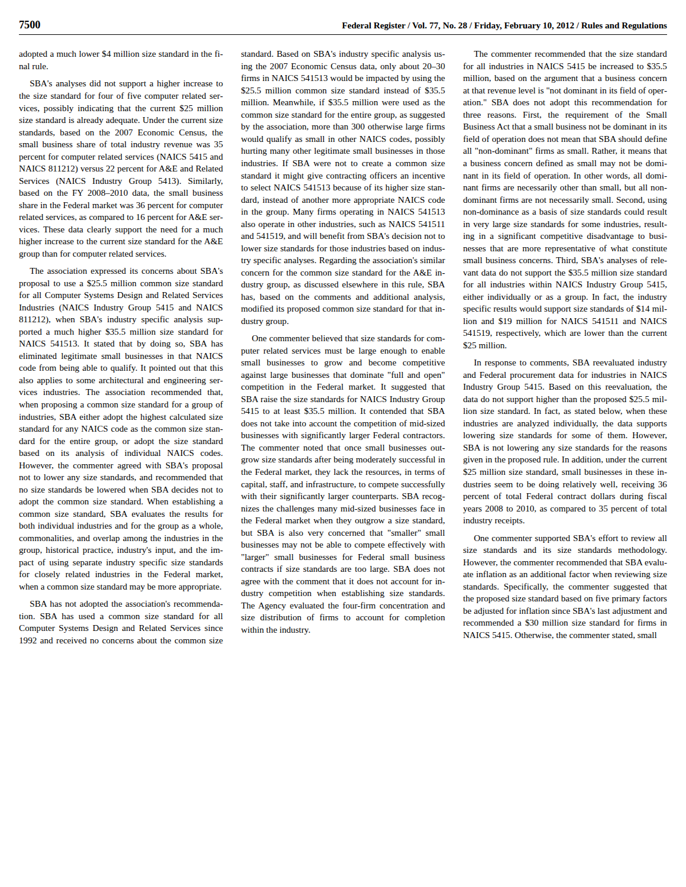7500 Federal Register / Vol. 77, No. 28 / Friday, February 10, 2012 / Rules and Regulations
adopted a much lower $4 million size standard in the final rule.
SBA's analyses did not support a higher increase to the size standard for four of five computer related services, possibly indicating that the current $25 million size standard is already adequate. Under the current size standards, based on the 2007 Economic Census, the small business share of total industry revenue was 35 percent for computer related services (NAICS 5415 and NAICS 811212) versus 22 percent for A&E and Related Services (NAICS Industry Group 5413). Similarly, based on the FY 2008–2010 data, the small business share in the Federal market was 36 percent for computer related services, as compared to 16 percent for A&E services. These data clearly support the need for a much higher increase to the current size standard for the A&E group than for computer related services.
The association expressed its concerns about SBA's proposal to use a $25.5 million common size standard for all Computer Systems Design and Related Services Industries (NAICS Industry Group 5415 and NAICS 811212), when SBA's industry specific analysis supported a much higher $35.5 million size standard for NAICS 541513. It stated that by doing so, SBA has eliminated legitimate small businesses in that NAICS code from being able to qualify. It pointed out that this also applies to some architectural and engineering services industries. The association recommended that, when proposing a common size standard for a group of industries, SBA either adopt the highest calculated size standard for any NAICS code as the common size standard for the entire group, or adopt the size standard based on its analysis of individual NAICS codes. However, the commenter agreed with SBA's proposal not to lower any size standards, and recommended that no size standards be lowered when SBA decides not to adopt the common size standard. When establishing a common size standard, SBA evaluates the results for both individual industries and for the group as a whole, commonalities, and overlap among the industries in the group, historical practice, industry's input, and the impact of using separate industry specific size standards for closely related industries in the Federal market, when a common size standard may be more appropriate.
SBA has not adopted the association's recommendation. SBA has used a common size standard for all Computer Systems Design and Related Services since 1992 and received no concerns about the common size standard. Based on SBA's industry specific analysis using the 2007 Economic Census data, only about 20–30 firms in NAICS 541513 would be impacted by using the $25.5 million common size standard instead of $35.5 million. Meanwhile, if $35.5 million were used as the common size standard for the entire group, as suggested by the association, more than 300 otherwise large firms would qualify as small in other NAICS codes, possibly hurting many other legitimate small businesses in those industries. If SBA were not to create a common size standard it might give contracting officers an incentive to select NAICS 541513 because of its higher size standard, instead of another more appropriate NAICS code in the group. Many firms operating in NAICS 541513 also operate in other industries, such as NAICS 541511 and 541519, and will benefit from SBA's decision not to lower size standards for those industries based on industry specific analyses. Regarding the association's similar concern for the common size standard for the A&E industry group, as discussed elsewhere in this rule, SBA has, based on the comments and additional analysis, modified its proposed common size standard for that industry group.
One commenter believed that size standards for computer related services must be large enough to enable small businesses to grow and become competitive against large businesses that dominate "full and open" competition in the Federal market. It suggested that SBA raise the size standards for NAICS Industry Group 5415 to at least $35.5 million. It contended that SBA does not take into account the competition of mid-sized businesses with significantly larger Federal contractors. The commenter noted that once small businesses outgrow size standards after being moderately successful in the Federal market, they lack the resources, in terms of capital, staff, and infrastructure, to compete successfully with their significantly larger counterparts. SBA recognizes the challenges many mid-sized businesses face in the Federal market when they outgrow a size standard, but SBA is also very concerned that "smaller" small businesses may not be able to compete effectively with "larger" small businesses for Federal small business contracts if size standards are too large. SBA does not agree with the comment that it does not account for industry competition when establishing size standards. The Agency evaluated the four-firm concentration and size distribution of firms to account for completion within the industry.
The commenter recommended that the size standard for all industries in NAICS 5415 be increased to $35.5 million, based on the argument that a business concern at that revenue level is "not dominant in its field of operation." SBA does not adopt this recommendation for three reasons. First, the requirement of the Small Business Act that a small business not be dominant in its field of operation does not mean that SBA should define all "non-dominant" firms as small. Rather, it means that a business concern defined as small may not be dominant in its field of operation. In other words, all dominant firms are necessarily other than small, but all non-dominant firms are not necessarily small. Second, using non-dominance as a basis of size standards could result in very large size standards for some industries, resulting in a significant competitive disadvantage to businesses that are more representative of what constitute small business concerns. Third, SBA's analyses of relevant data do not support the $35.5 million size standard for all industries within NAICS Industry Group 5415, either individually or as a group. In fact, the industry specific results would support size standards of $14 million and $19 million for NAICS 541511 and NAICS 541519, respectively, which are lower than the current $25 million.
In response to comments, SBA reevaluated industry and Federal procurement data for industries in NAICS Industry Group 5415. Based on this reevaluation, the data do not support higher than the proposed $25.5 million size standard. In fact, as stated below, when these industries are analyzed individually, the data supports lowering size standards for some of them. However, SBA is not lowering any size standards for the reasons given in the proposed rule. In addition, under the current $25 million size standard, small businesses in these industries seem to be doing relatively well, receiving 36 percent of total Federal contract dollars during fiscal years 2008 to 2010, as compared to 35 percent of total industry receipts.
One commenter supported SBA's effort to review all size standards and its size standards methodology. However, the commenter recommended that SBA evaluate inflation as an additional factor when reviewing size standards. Specifically, the commenter suggested that the proposed size standard based on five primary factors be adjusted for inflation since SBA's last adjustment and recommended a $30 million size standard for firms in NAICS 5415. Otherwise, the commenter stated, small